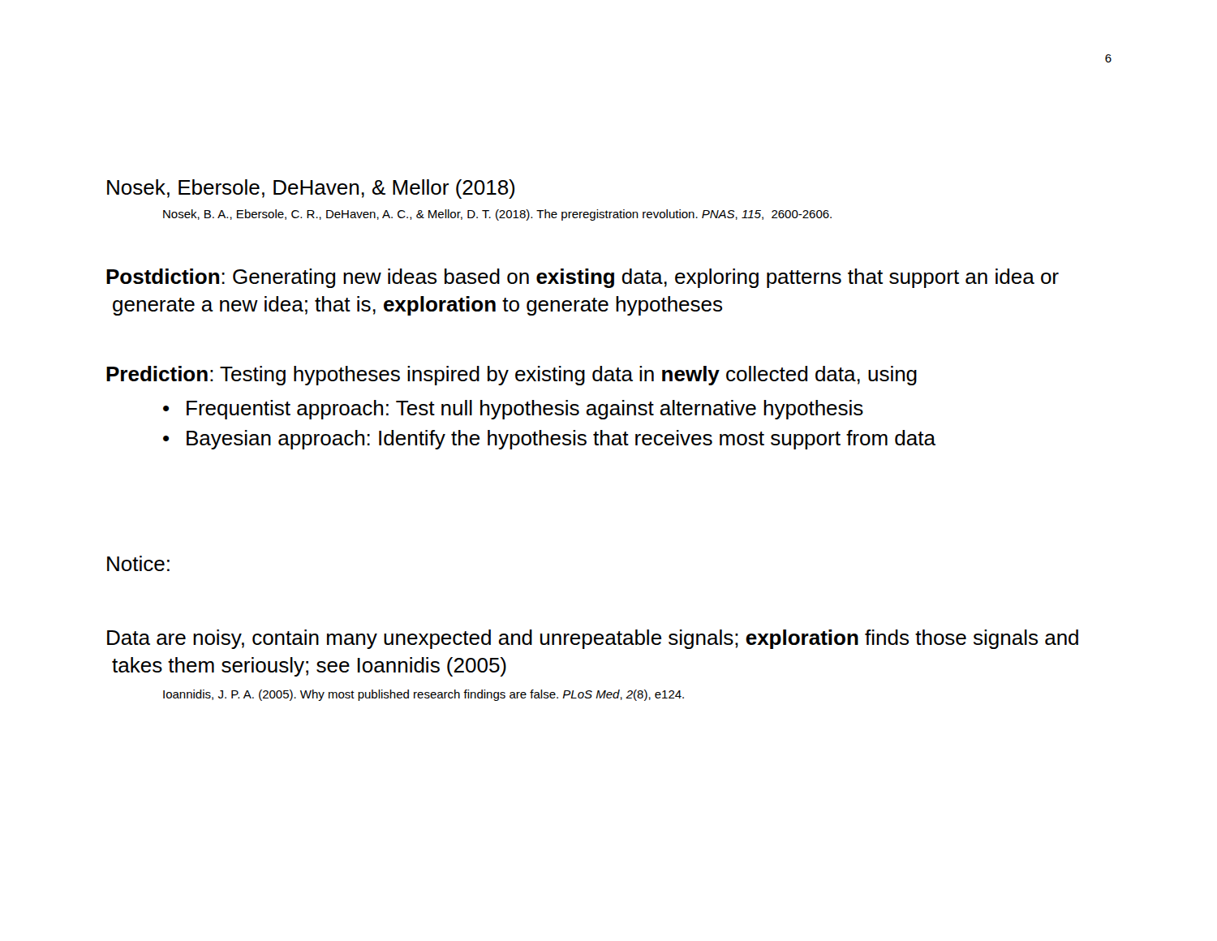6
Nosek, Ebersole, DeHaven, & Mellor (2018)
Nosek, B. A., Ebersole, C. R., DeHaven, A. C., & Mellor, D. T. (2018). The preregistration revolution. PNAS, 115, 2600-2606.
Postdiction: Generating new ideas based on existing data, exploring patterns that support an idea or generate a new idea; that is, exploration to generate hypotheses
Prediction: Testing hypotheses inspired by existing data in newly collected data, using
Frequentist approach: Test null hypothesis against alternative hypothesis
Bayesian approach: Identify the hypothesis that receives most support from data
Notice:
Data are noisy, contain many unexpected and unrepeatable signals; exploration finds those signals and takes them seriously; see Ioannidis (2005)
Ioannidis, J. P. A. (2005). Why most published research findings are false. PLoS Med, 2(8), e124.